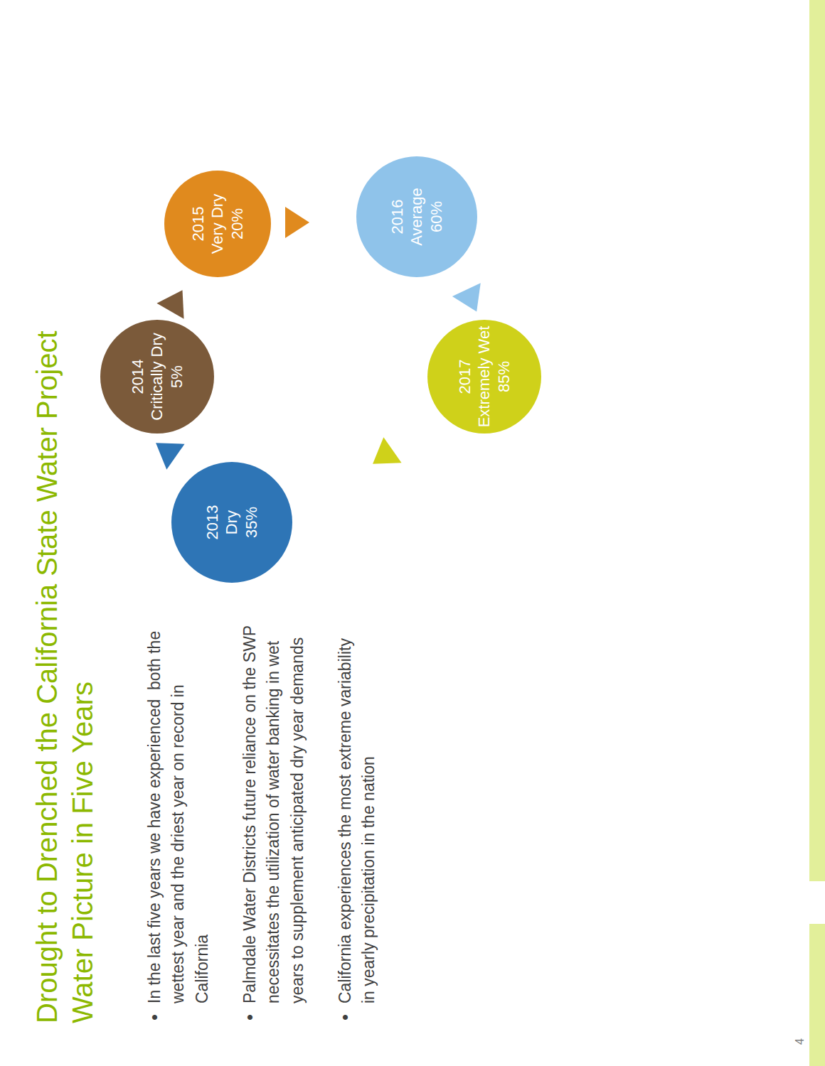Drought to Drenched the California State Water Project Water Picture in Five Years
In the last five years we have experienced both the wettest year and the driest year on record in California
Palmdale Water Districts future reliance on the SWP necessitates the utilization of water banking in wet years to supplement anticipated dry year demands
California experiences the most extreme variability in yearly precipitation in the nation
2013
Dry
35%
2014
Critically Dry
5%
2015
Very Dry
20%
2016
Average
60%
2017
Extremely Wet
85%
4